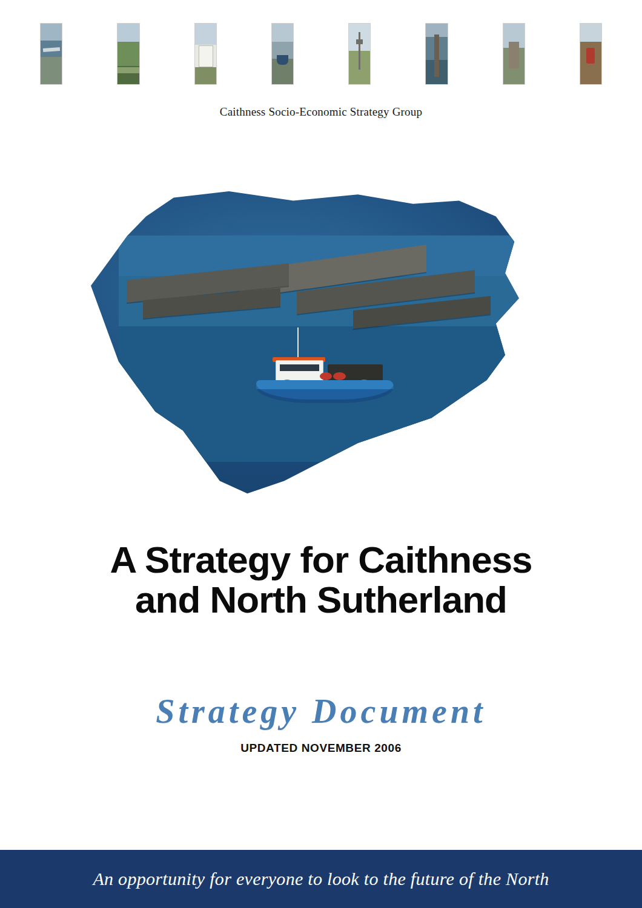Caithness Socio-Economic Strategy Group
A Strategy for Caithness
and North Sutherland
Strategy Document
UPDATED NOVEMBER 2006
An opportunity for everyone to look to the future of the North